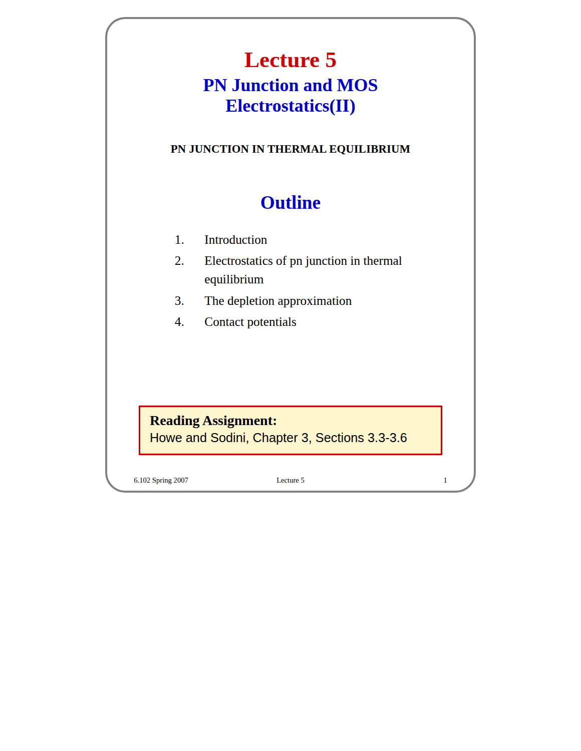Lecture 5
PN Junction and MOS
Electrostatics(II)
PN JUNCTION IN THERMAL EQUILIBRIUM
Outline
1. Introduction
2. Electrostatics of pn junction in thermal equilibrium
3. The depletion approximation
4. Contact potentials
Reading Assignment:
Howe and Sodini, Chapter 3, Sections 3.3-3.6
6.102 Spring 2007 Lecture 5 1